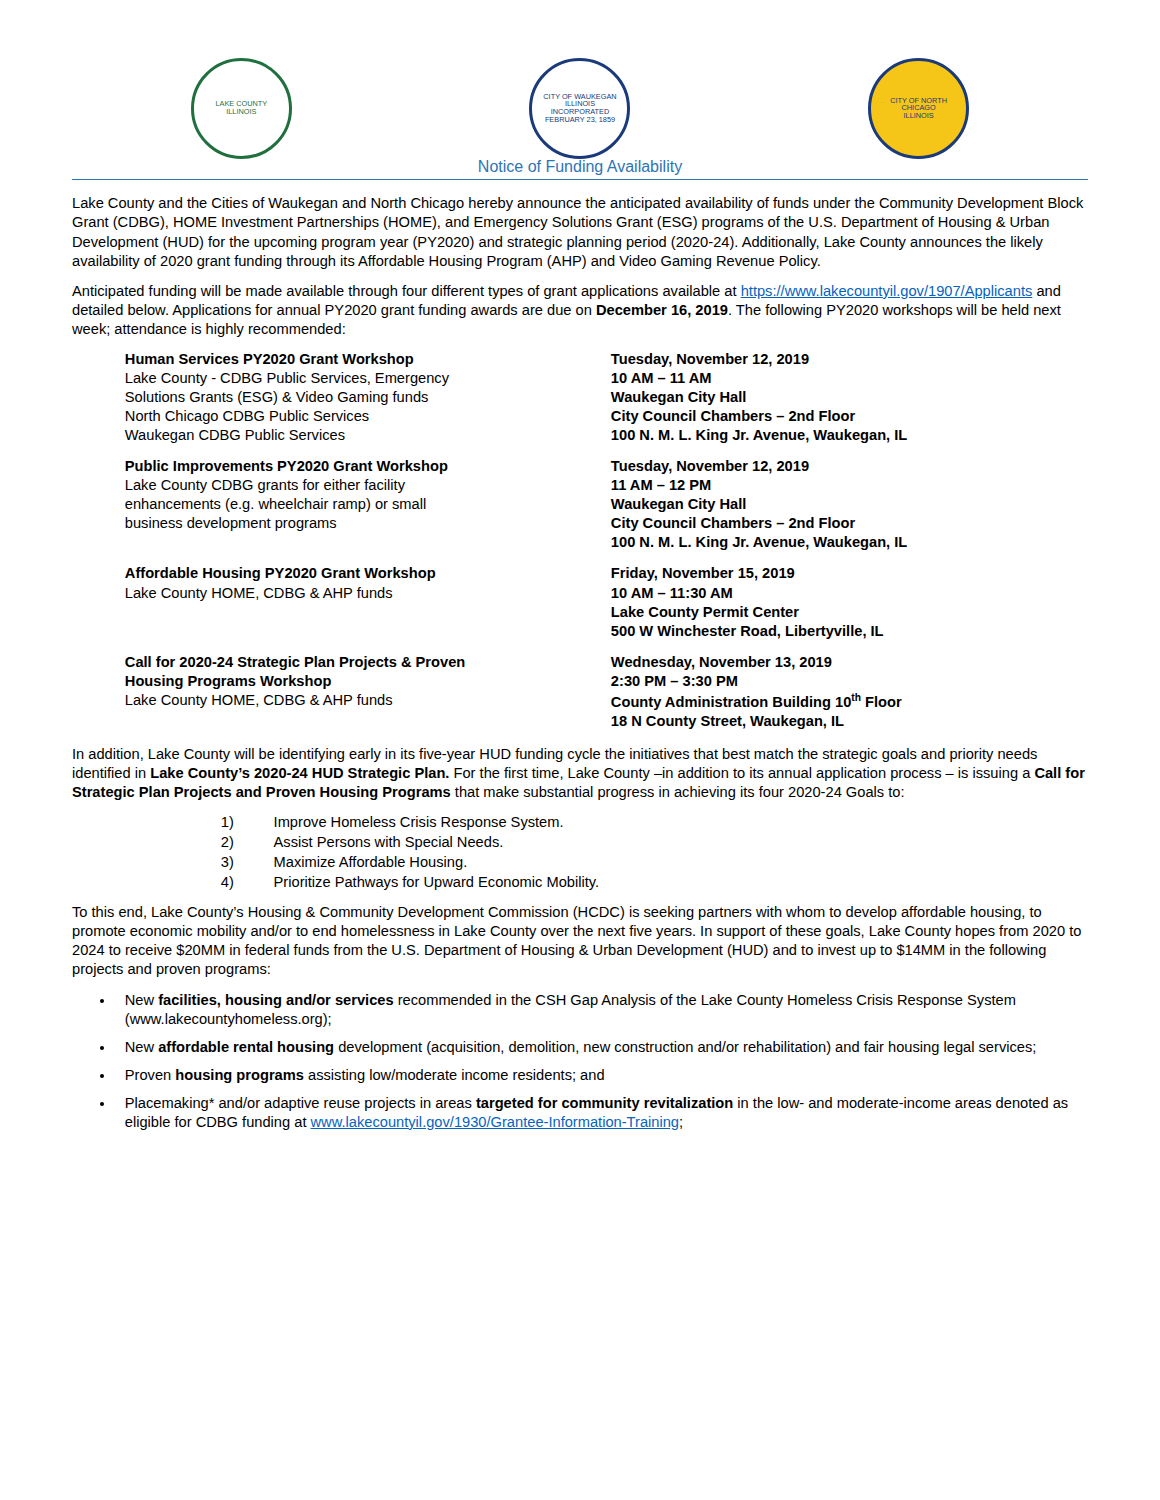LAKE COUNTY
ILLINOIS
CITY OF WAUKEGAN ILLINOIS
INCORPORATED FEBRUARY 23, 1859
CITY OF NORTH CHICAGO
ILLINOIS
Notice of Funding Availability
Lake County and the Cities of Waukegan and North Chicago hereby announce the anticipated availability of funds under the Community Development Block Grant (CDBG), HOME Investment Partnerships (HOME), and Emergency Solutions Grant (ESG) programs of the U.S. Department of Housing & Urban Development (HUD) for the upcoming program year (PY2020) and strategic planning period (2020-24). Additionally, Lake County announces the likely availability of 2020 grant funding through its Affordable Housing Program (AHP) and Video Gaming Revenue Policy.
Anticipated funding will be made available through four different types of grant applications available at https://www.lakecountyil.gov/1907/Applicants and detailed below. Applications for annual PY2020 grant funding awards are due on December 16, 2019. The following PY2020 workshops will be held next week; attendance is highly recommended:
| Human Services PY2020 Grant Workshop | Tuesday, November 12, 2019 |
| Lake County - CDBG Public Services, Emergency | 10 AM – 11 AM |
| Solutions Grants (ESG) & Video Gaming funds | Waukegan City Hall |
| North Chicago CDBG Public Services | City Council Chambers – 2nd Floor |
| Waukegan CDBG Public Services | 100 N. M. L. King Jr. Avenue, Waukegan, IL |
| Public Improvements PY2020 Grant Workshop | Tuesday, November 12, 2019 |
| Lake County CDBG grants for either facility | 11 AM – 12 PM |
| enhancements (e.g. wheelchair ramp) or small | Waukegan City Hall |
| business development programs | City Council Chambers – 2nd Floor |
| | 100 N. M. L. King Jr. Avenue, Waukegan, IL |
| Affordable Housing PY2020 Grant Workshop | Friday, November 15, 2019 |
| Lake County HOME, CDBG & AHP funds | 10 AM – 11:30 AM |
| | Lake County Permit Center |
| | 500 W Winchester Road, Libertyville, IL |
| Call for 2020-24 Strategic Plan Projects & Proven | Wednesday, November 13, 2019 |
| Housing Programs Workshop | 2:30 PM – 3:30 PM |
| Lake County HOME, CDBG & AHP funds | County Administration Building 10 th Floor |
| | 18 N County Street, Waukegan, IL |
In addition, Lake County will be identifying early in its five-year HUD funding cycle the initiatives that best match the strategic goals and priority needs identified in Lake County’s 2020-24 HUD Strategic Plan. For the first time, Lake County –in addition to its annual application process – is issuing a Call for Strategic Plan Projects and Proven Housing Programs that make substantial progress in achieving its four 2020-24 Goals to:
1) Improve Homeless Crisis Response System.
2) Assist Persons with Special Needs.
3) Maximize Affordable Housing.
4) Prioritize Pathways for Upward Economic Mobility.
To this end, Lake County’s Housing & Community Development Commission (HCDC) is seeking partners with whom to develop affordable housing, to promote economic mobility and/or to end homelessness in Lake County over the next five years. In support of these goals, Lake County hopes from 2020 to 2024 to receive $20MM in federal funds from the U.S. Department of Housing & Urban Development (HUD) and to invest up to $14MM in the following projects and proven programs:
New facilities, housing and/or services recommended in the CSH Gap Analysis of the Lake County Homeless Crisis Response System (www.lakecountyhomeless.org);
New affordable rental housing development (acquisition, demolition, new construction and/or rehabilitation) and fair housing legal services;
Proven housing programs assisting low/moderate income residents; and
Placemaking* and/or adaptive reuse projects in areas targeted for community revitalization in the low- and moderate-income areas denoted as eligible for CDBG funding at www.lakecountyil.gov/1930/Grantee-Information-Training;